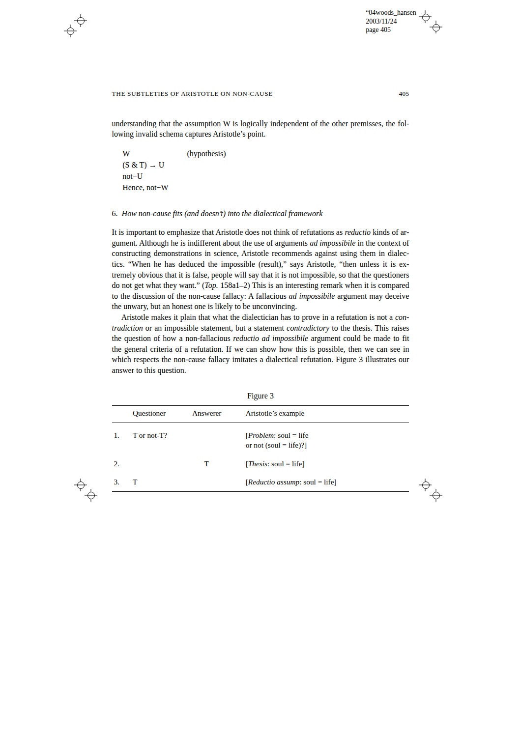“04woods_hansen
2003/11/24
page 405
The Subtleties of Aristotle on Non-Cause 405
understanding that the assumption W is logically independent of the other premisses, the following invalid schema captures Aristotle’s point.
W(hypothesis)
(S & T) → U
not−U
Hence, not−W
6. How non-cause fits (and doesn’t) into the dialectical framework
It is important to emphasize that Aristotle does not think of refutations as reductio kinds of argument. Although he is indifferent about the use of arguments ad impossibile in the context of constructing demonstrations in science, Aristotle recommends against using them in dialectics. “When he has deduced the impossible (result),” says Aristotle, “then unless it is extremely obvious that it is false, people will say that it is not impossible, so that the questioners do not get what they want.” (Top. 158a1–2) This is an interesting remark when it is compared to the discussion of the non-cause fallacy: A fallacious ad impossibile argument may deceive the unwary, but an honest one is likely to be unconvincing.
Aristotle makes it plain that what the dialectician has to prove in a refutation is not a contradiction or an impossible statement, but a statement contradictory to the thesis. This raises the question of how a non-fallacious reductio ad impossibile argument could be made to fit the general criteria of a refutation. If we can show how this is possible, then we can see in which respects the non-cause fallacy imitates a dialectical refutation. Figure 3 illustrates our answer to this question.
Figure 3
| | Questioner | Answerer | Aristotle’s example |
| --- | --- | --- | --- |
| 1. | T or not-T? | | [ Problem : soul = life or not (soul = life)?] |
| 2. | | T | [ Thesis : soul = life] |
| 3. | T | | [ Reductio assump : soul = life] |